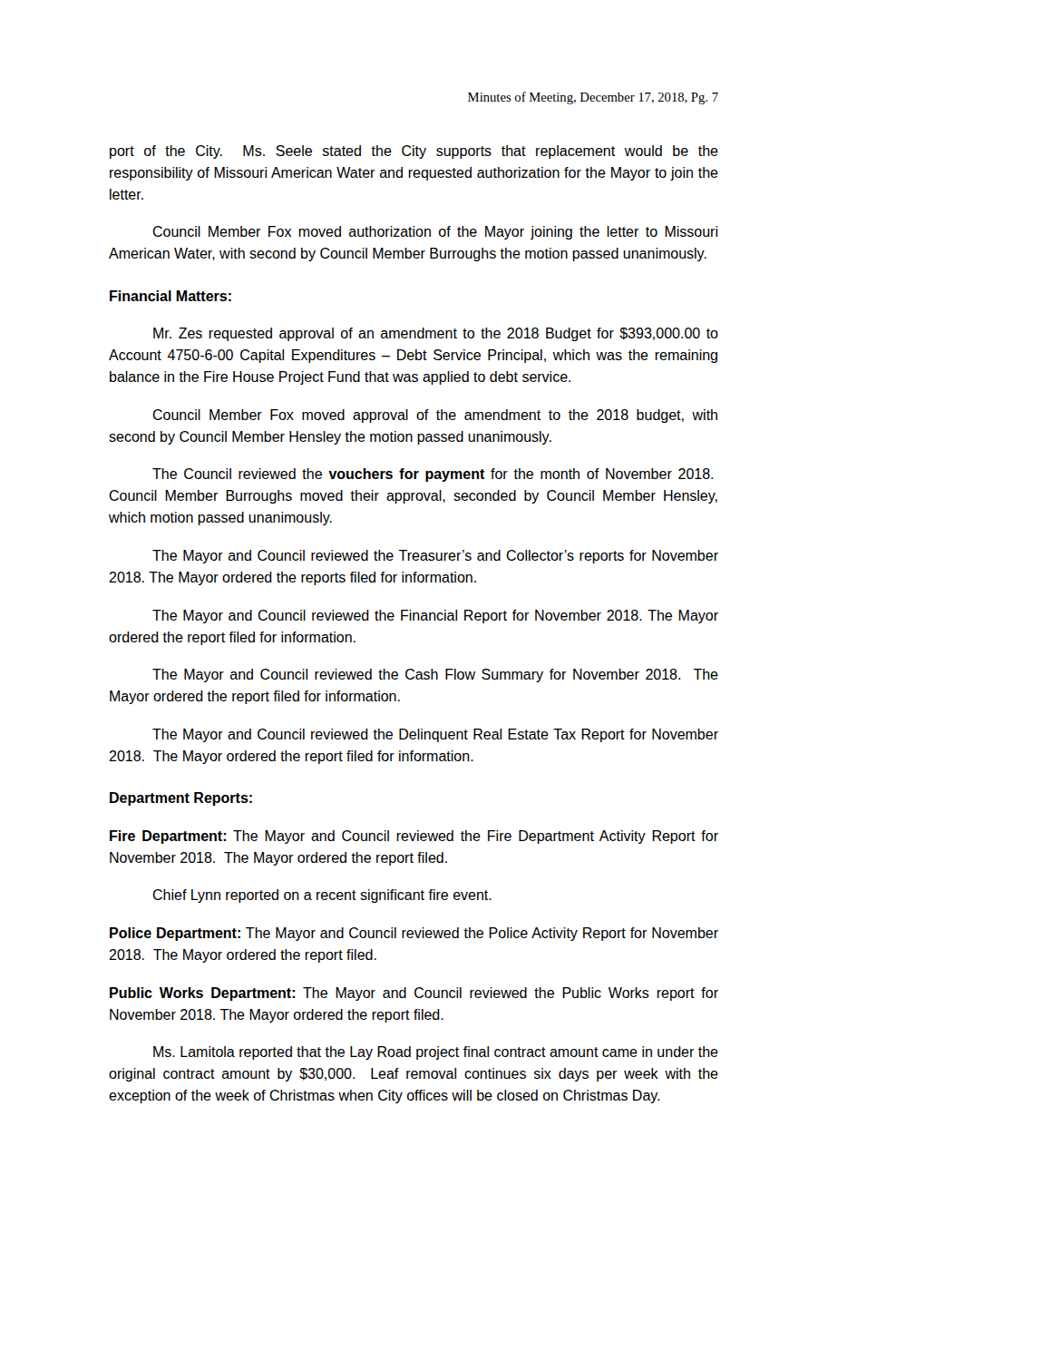Minutes of Meeting, December 17, 2018, Pg. 7
port of the City. Ms. Seele stated the City supports that replacement would be the responsibility of Missouri American Water and requested authorization for the Mayor to join the letter.
Council Member Fox moved authorization of the Mayor joining the letter to Missouri American Water, with second by Council Member Burroughs the motion passed unanimously.
Financial Matters:
Mr. Zes requested approval of an amendment to the 2018 Budget for $393,000.00 to Account 4750-6-00 Capital Expenditures – Debt Service Principal, which was the remaining balance in the Fire House Project Fund that was applied to debt service.
Council Member Fox moved approval of the amendment to the 2018 budget, with second by Council Member Hensley the motion passed unanimously.
The Council reviewed the vouchers for payment for the month of November 2018. Council Member Burroughs moved their approval, seconded by Council Member Hensley, which motion passed unanimously.
The Mayor and Council reviewed the Treasurer’s and Collector’s reports for November 2018. The Mayor ordered the reports filed for information.
The Mayor and Council reviewed the Financial Report for November 2018. The Mayor ordered the report filed for information.
The Mayor and Council reviewed the Cash Flow Summary for November 2018. The Mayor ordered the report filed for information.
The Mayor and Council reviewed the Delinquent Real Estate Tax Report for November 2018. The Mayor ordered the report filed for information.
Department Reports:
Fire Department: The Mayor and Council reviewed the Fire Department Activity Report for November 2018. The Mayor ordered the report filed.
Chief Lynn reported on a recent significant fire event.
Police Department: The Mayor and Council reviewed the Police Activity Report for November 2018. The Mayor ordered the report filed.
Public Works Department: The Mayor and Council reviewed the Public Works report for November 2018. The Mayor ordered the report filed.
Ms. Lamitola reported that the Lay Road project final contract amount came in under the original contract amount by $30,000. Leaf removal continues six days per week with the exception of the week of Christmas when City offices will be closed on Christmas Day.